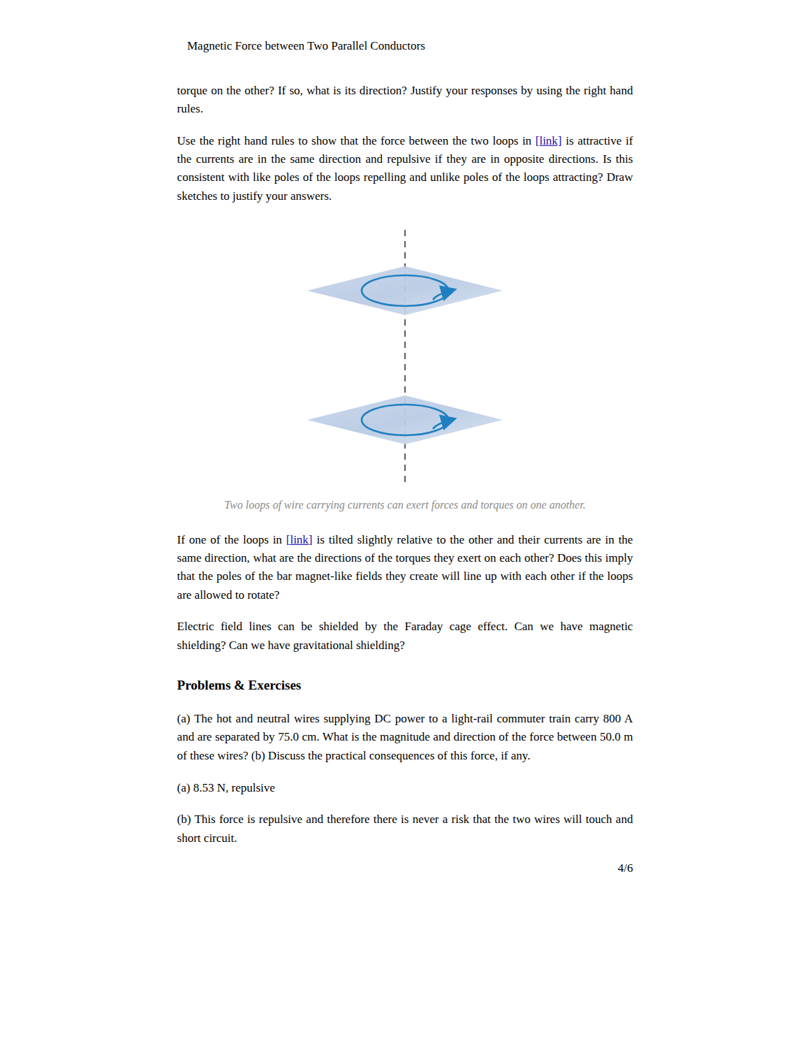Magnetic Force between Two Parallel Conductors
torque on the other? If so, what is its direction? Justify your responses by using the right hand rules.
Use the right hand rules to show that the force between the two loops in [link] is attractive if the currents are in the same direction and repulsive if they are in opposite directions. Is this consistent with like poles of the loops repelling and unlike poles of the loops attracting? Draw sketches to justify your answers.
Two loops of wire carrying currents can exert forces and torques on one another.
If one of the loops in [link] is tilted slightly relative to the other and their currents are in the same direction, what are the directions of the torques they exert on each other? Does this imply that the poles of the bar magnet-like fields they create will line up with each other if the loops are allowed to rotate?
Electric field lines can be shielded by the Faraday cage effect. Can we have magnetic shielding? Can we have gravitational shielding?
Problems & Exercises
(a) The hot and neutral wires supplying DC power to a light-rail commuter train carry 800 A and are separated by 75.0 cm. What is the magnitude and direction of the force between 50.0 m of these wires? (b) Discuss the practical consequences of this force, if any.
(a) 8.53 N, repulsive
(b) This force is repulsive and therefore there is never a risk that the two wires will touch and short circuit.
4/6